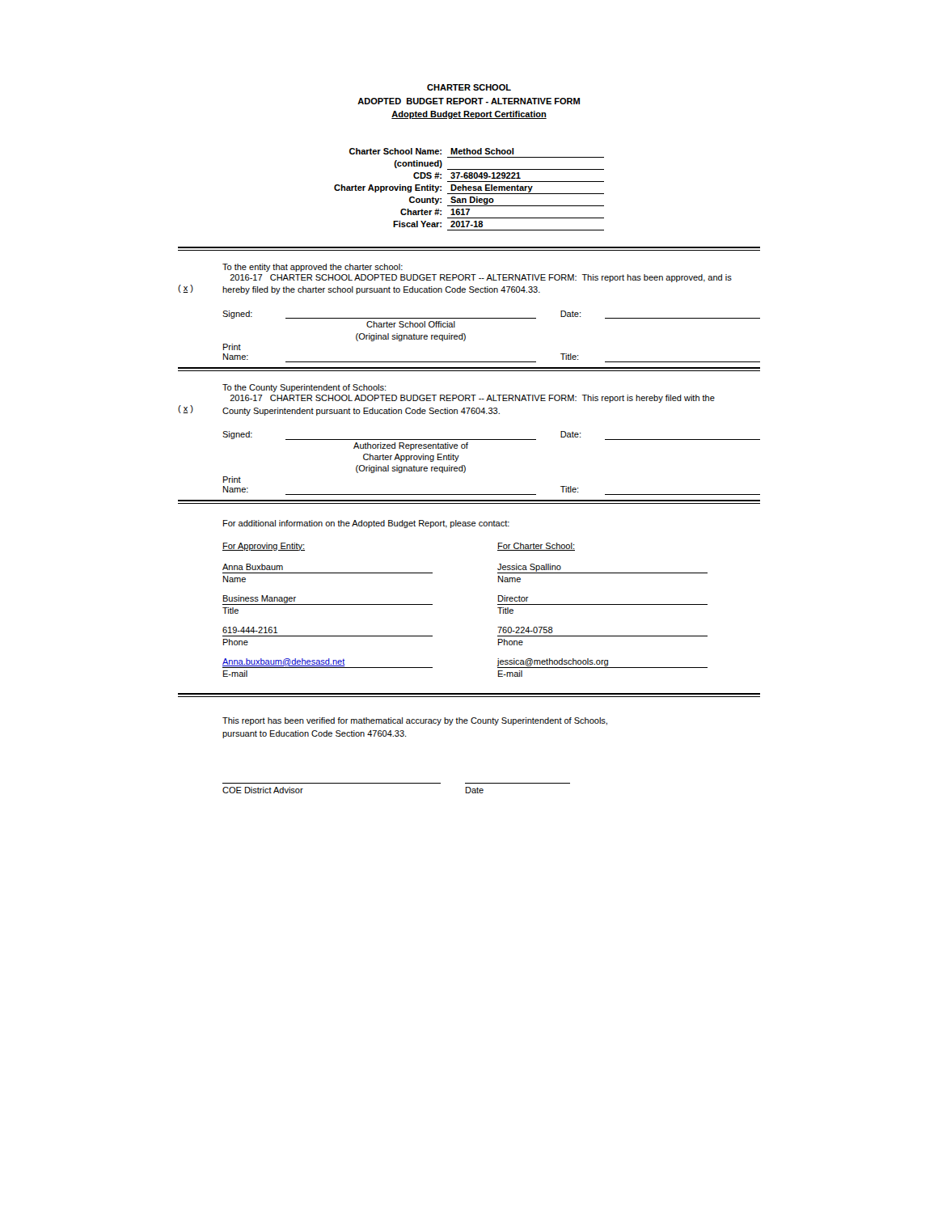CHARTER SCHOOL
ADOPTED BUDGET REPORT - ALTERNATIVE FORM
Adopted Budget Report Certification
| Charter School Name: | Method School |
| (continued) | |
| CDS #: | 37-68049-129221 |
| Charter Approving Entity: | Dehesa Elementary |
| County: | San Diego |
| Charter #: | 1617 |
| Fiscal Year: | 2017-18 |
To the entity that approved the charter school:
( x )
2016-17 CHARTER SCHOOL ADOPTED BUDGET REPORT -- ALTERNATIVE FORM: This report has been approved, and is hereby filed by the charter school pursuant to Education Code Section 47604.33.
| Signed: | | Date: | |
| | Charter School Official | | |
| | (Original signature required) | | |
| Print | | | |
| Name: | | Title: | |
To the County Superintendent of Schools:
( x )
2016-17 CHARTER SCHOOL ADOPTED BUDGET REPORT -- ALTERNATIVE FORM: This report is hereby filed with the County Superintendent pursuant to Education Code Section 47604.33.
| Signed: | | Date: | |
| | Authorized Representative of | | |
| | Charter Approving Entity | | |
| | (Original signature required) | | |
| Print | | | |
| Name: | | Title: | |
For additional information on the Adopted Budget Report, please contact:
| For Approving Entity: Anna Buxbaum Name Business Manager Title 619-444-2161 Phone Anna.buxbaum@dehesasd.net E-mail | For Charter School: Jessica Spallino Name Director Title 760-224-0758 Phone jessica@methodschools.org E-mail |
This report has been verified for mathematical accuracy by the County Superintendent of Schools,
pursuant to Education Code Section 47604.33.
| COE District Advisor | | Date |